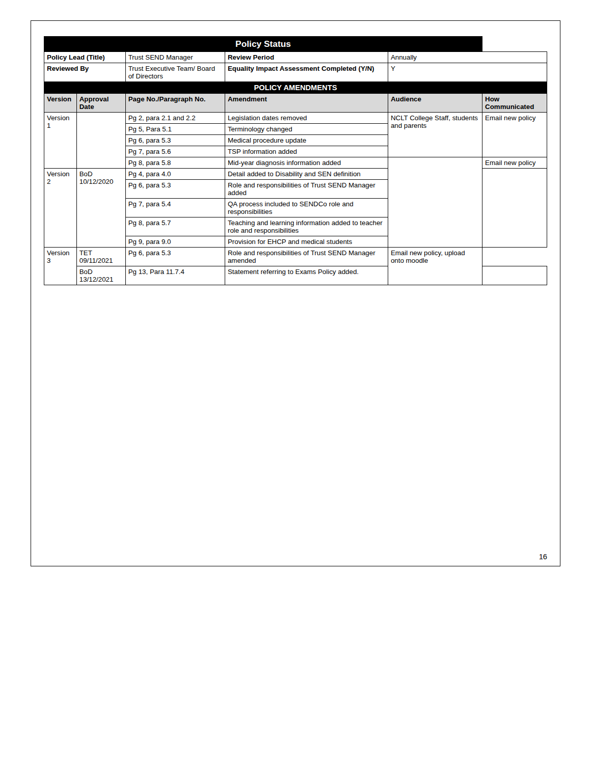| Policy Status |
| Policy Lead (Title) | Trust SEND Manager | Review Period | Annually |
| Reviewed By | Trust Executive Team/ Board of Directors | Equality Impact Assessment Completed (Y/N) | Y |
| POLICY AMENDMENTS |
| Version | Approval Date | Page No./Paragraph No. | Amendment | Audience | How Communicated |
| Version 1 | | Pg 2, para 2.1 and 2.2 | Legislation dates removed | NCLT College Staff, students and parents | Email new policy |
| Pg 5, Para 5.1 | Terminology changed |
| Pg 6, para 5.3 | Medical procedure update |
| Pg 7, para 5.6 | TSP information added |
| Pg 8, para 5.8 | Mid-year diagnosis information added | | Email new policy |
| Version 2 | BoD 10/12/2020 | Pg 4, para 4.0 | Detail added to Disability and SEN definition | |
| Pg 6, para 5.3 | Role and responsibilities of Trust SEND Manager added |
| Pg 7, para 5.4 | QA process included to SENDCo role and responsibilities |
| Pg 8, para 5.7 | Teaching and learning information added to teacher role and responsibilities |
| Pg 9, para 9.0 | Provision for EHCP and medical students |
| Version 3 | TET 09/11/2021 | Pg 6, para 5.3 | Role and responsibilities of Trust SEND Manager amended | Email new policy, upload onto moodle |
| BoD 13/12/2021 | Pg 13, Para 11.7.4 | Statement referring to Exams Policy added. | |
16